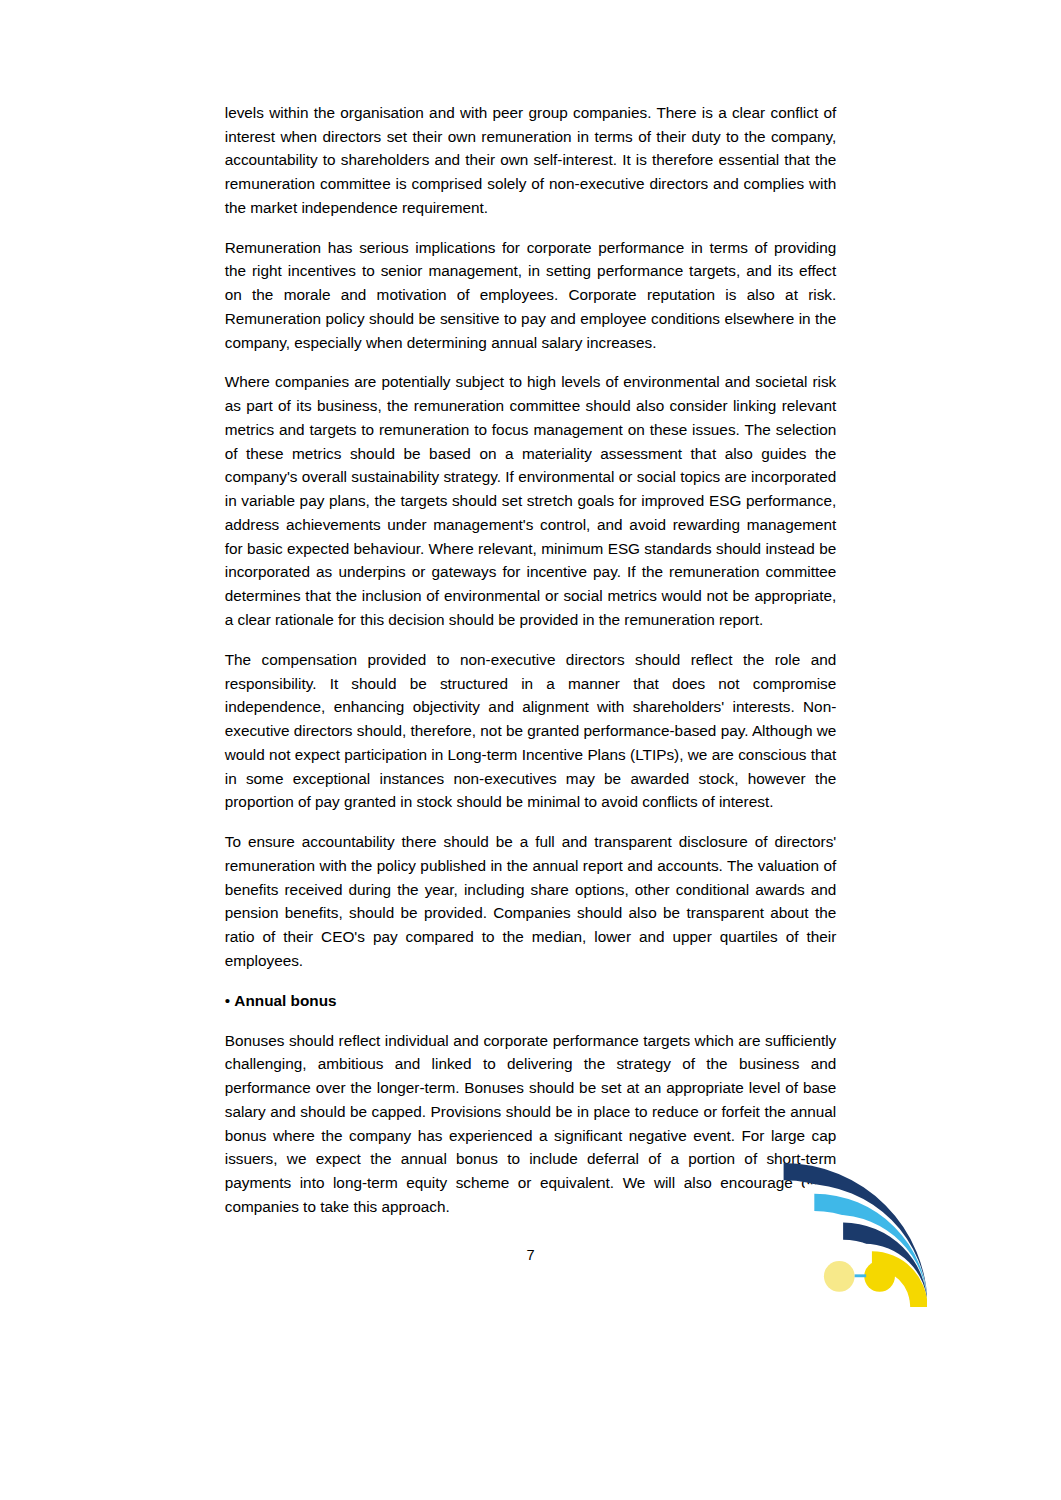levels within the organisation and with peer group companies. There is a clear conflict of interest when directors set their own remuneration in terms of their duty to the company, accountability to shareholders and their own self-interest. It is therefore essential that the remuneration committee is comprised solely of non-executive directors and complies with the market independence requirement.
Remuneration has serious implications for corporate performance in terms of providing the right incentives to senior management, in setting performance targets, and its effect on the morale and motivation of employees. Corporate reputation is also at risk. Remuneration policy should be sensitive to pay and employee conditions elsewhere in the company, especially when determining annual salary increases.
Where companies are potentially subject to high levels of environmental and societal risk as part of its business, the remuneration committee should also consider linking relevant metrics and targets to remuneration to focus management on these issues. The selection of these metrics should be based on a materiality assessment that also guides the company's overall sustainability strategy. If environmental or social topics are incorporated in variable pay plans, the targets should set stretch goals for improved ESG performance, address achievements under management's control, and avoid rewarding management for basic expected behaviour. Where relevant, minimum ESG standards should instead be incorporated as underpins or gateways for incentive pay. If the remuneration committee determines that the inclusion of environmental or social metrics would not be appropriate, a clear rationale for this decision should be provided in the remuneration report.
The compensation provided to non-executive directors should reflect the role and responsibility. It should be structured in a manner that does not compromise independence, enhancing objectivity and alignment with shareholders' interests. Non-executive directors should, therefore, not be granted performance-based pay. Although we would not expect participation in Long-term Incentive Plans (LTIPs), we are conscious that in some exceptional instances non-executives may be awarded stock, however the proportion of pay granted in stock should be minimal to avoid conflicts of interest.
To ensure accountability there should be a full and transparent disclosure of directors' remuneration with the policy published in the annual report and accounts. The valuation of benefits received during the year, including share options, other conditional awards and pension benefits, should be provided. Companies should also be transparent about the ratio of their CEO's pay compared to the median, lower and upper quartiles of their employees.
• Annual bonus
Bonuses should reflect individual and corporate performance targets which are sufficiently challenging, ambitious and linked to delivering the strategy of the business and performance over the longer-term. Bonuses should be set at an appropriate level of base salary and should be capped. Provisions should be in place to reduce or forfeit the annual bonus where the company has experienced a significant negative event. For large cap issuers, we expect the annual bonus to include deferral of a portion of short-term payments into long-term equity scheme or equivalent. We will also encourage other companies to take this approach.
7